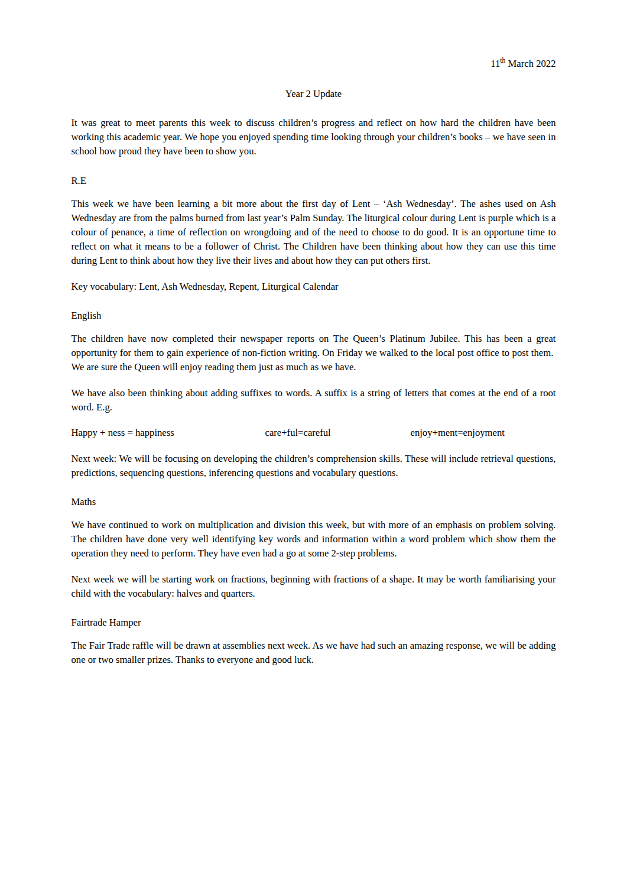11th March 2022
Year 2 Update
It was great to meet parents this week to discuss children’s progress and reflect on how hard the children have been working this academic year. We hope you enjoyed spending time looking through your children’s books – we have seen in school how proud they have been to show you.
R.E
This week we have been learning a bit more about the first day of Lent – ‘Ash Wednesday’. The ashes used on Ash Wednesday are from the palms burned from last year’s Palm Sunday. The liturgical colour during Lent is purple which is a colour of penance, a time of reflection on wrongdoing and of the need to choose to do good. It is an opportune time to reflect on what it means to be a follower of Christ. The Children have been thinking about how they can use this time during Lent to think about how they live their lives and about how they can put others first.
Key vocabulary: Lent, Ash Wednesday, Repent, Liturgical Calendar
English
The children have now completed their newspaper reports on The Queen’s Platinum Jubilee. This has been a great opportunity for them to gain experience of non-fiction writing. On Friday we walked to the local post office to post them. We are sure the Queen will enjoy reading them just as much as we have.
We have also been thinking about adding suffixes to words. A suffix is a string of letters that comes at the end of a root word. E.g.
Happy + ness = happiness care+ful=careful enjoy+ment=enjoyment
Next week: We will be focusing on developing the children’s comprehension skills. These will include retrieval questions, predictions, sequencing questions, inferencing questions and vocabulary questions.
Maths
We have continued to work on multiplication and division this week, but with more of an emphasis on problem solving. The children have done very well identifying key words and information within a word problem which show them the operation they need to perform. They have even had a go at some 2-step problems.
Next week we will be starting work on fractions, beginning with fractions of a shape. It may be worth familiarising your child with the vocabulary: halves and quarters.
Fairtrade Hamper
The Fair Trade raffle will be drawn at assemblies next week. As we have had such an amazing response, we will be adding one or two smaller prizes. Thanks to everyone and good luck.